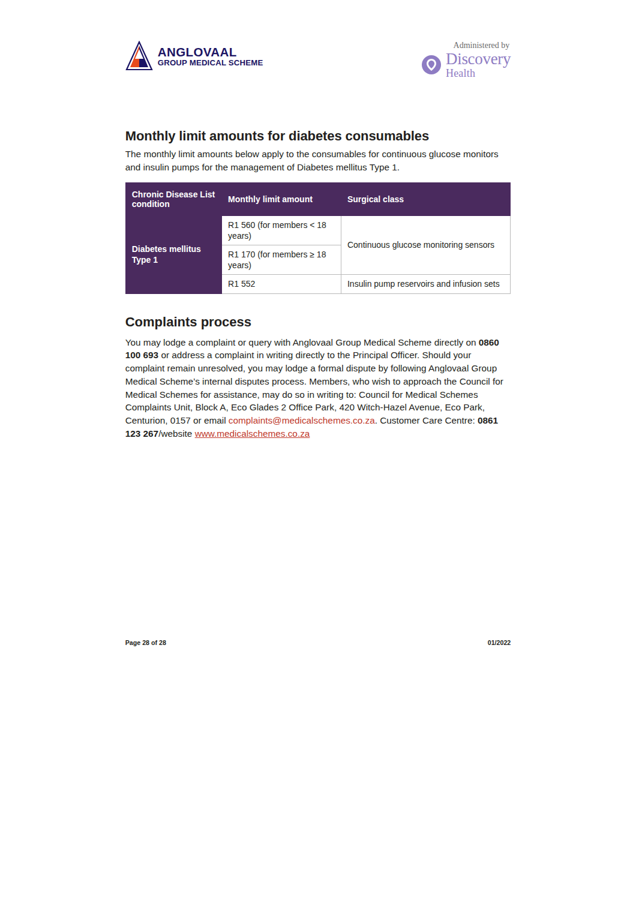ANGLOVAAL
GROUP MEDICAL SCHEME
Administered by
Discovery
Health
Monthly limit amounts for diabetes consumables
The monthly limit amounts below apply to the consumables for continuous glucose monitors and insulin pumps for the management of Diabetes mellitus Type 1.
| Chronic Disease List condition | Monthly limit amount | Surgical class |
| --- | --- | --- |
| Diabetes mellitus Type 1 | R1 560 (for members < 18 years) | Continuous glucose monitoring sensors |
| R1 170 (for members ≥ 18 years) |
| R1 552 | Insulin pump reservoirs and infusion sets |
Complaints process
You may lodge a complaint or query with Anglovaal Group Medical Scheme directly on 0860 100 693 or address a complaint in writing directly to the Principal Officer. Should your complaint remain unresolved, you may lodge a formal dispute by following Anglovaal Group Medical Scheme’s internal disputes process. Members, who wish to approach the Council for Medical Schemes for assistance, may do so in writing to: Council for Medical Schemes Complaints Unit, Block A, Eco Glades 2 Office Park, 420 Witch-Hazel Avenue, Eco Park, Centurion, 0157 or email complaints@medicalschemes.co.za. Customer Care Centre: 0861 123 267/website www.medicalschemes.co.za
Page 28 of 28 01/2022